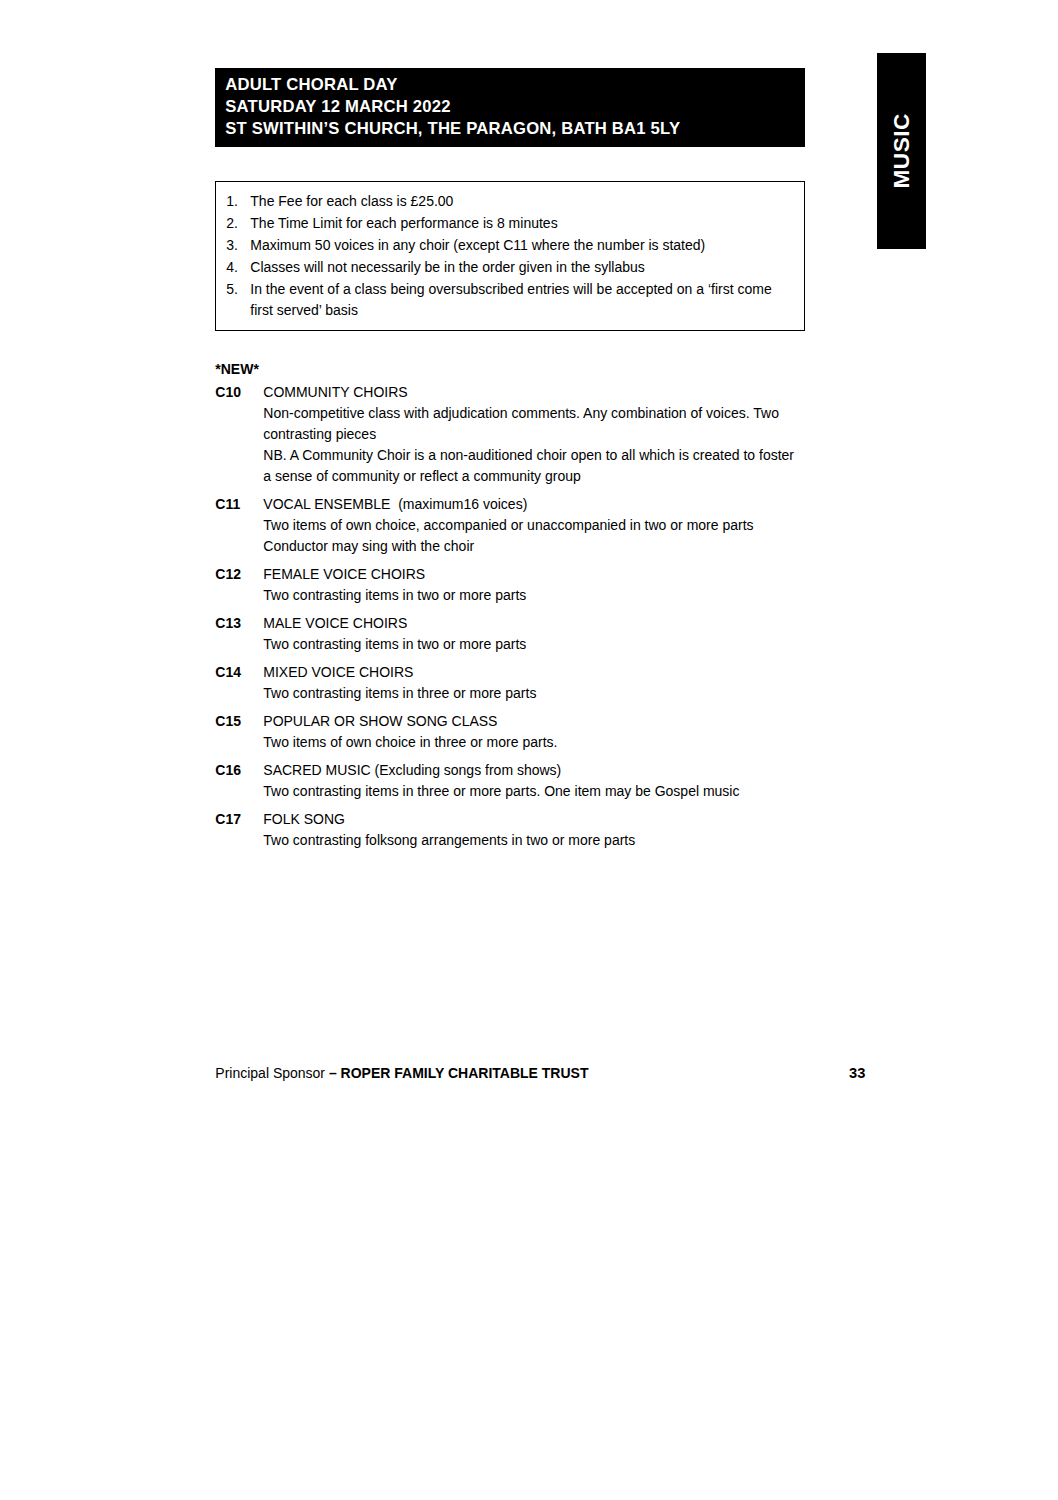MUSIC
ADULT CHORAL DAY
SATURDAY 12 MARCH 2022
ST SWITHIN’S CHURCH, THE PARAGON, BATH BA1 5LY
The Fee for each class is £25.00
The Time Limit for each performance is 8 minutes
Maximum 50 voices in any choir (except C11 where the number is stated)
Classes will not necessarily be in the order given in the syllabus
In the event of a class being oversubscribed entries will be accepted on a ‘first come first served’ basis
*NEW*
C10
COMMUNITY CHOIRS
Non-competitive class with adjudication comments. Any combination of voices. Two contrasting pieces
NB. A Community Choir is a non-auditioned choir open to all which is created to foster a sense of community or reflect a community group
C11
VOCAL ENSEMBLE (maximum16 voices)
Two items of own choice, accompanied or unaccompanied in two or more parts
Conductor may sing with the choir
C12
FEMALE VOICE CHOIRS
Two contrasting items in two or more parts
C13
MALE VOICE CHOIRS
Two contrasting items in two or more parts
C14
MIXED VOICE CHOIRS
Two contrasting items in three or more parts
C15
POPULAR OR SHOW SONG CLASS
Two items of own choice in three or more parts.
C16
SACRED MUSIC (Excluding songs from shows)
Two contrasting items in three or more parts. One item may be Gospel music
C17
FOLK SONG
Two contrasting folksong arrangements in two or more parts
Principal Sponsor – ROPER FAMILY CHARITABLE TRUST
33